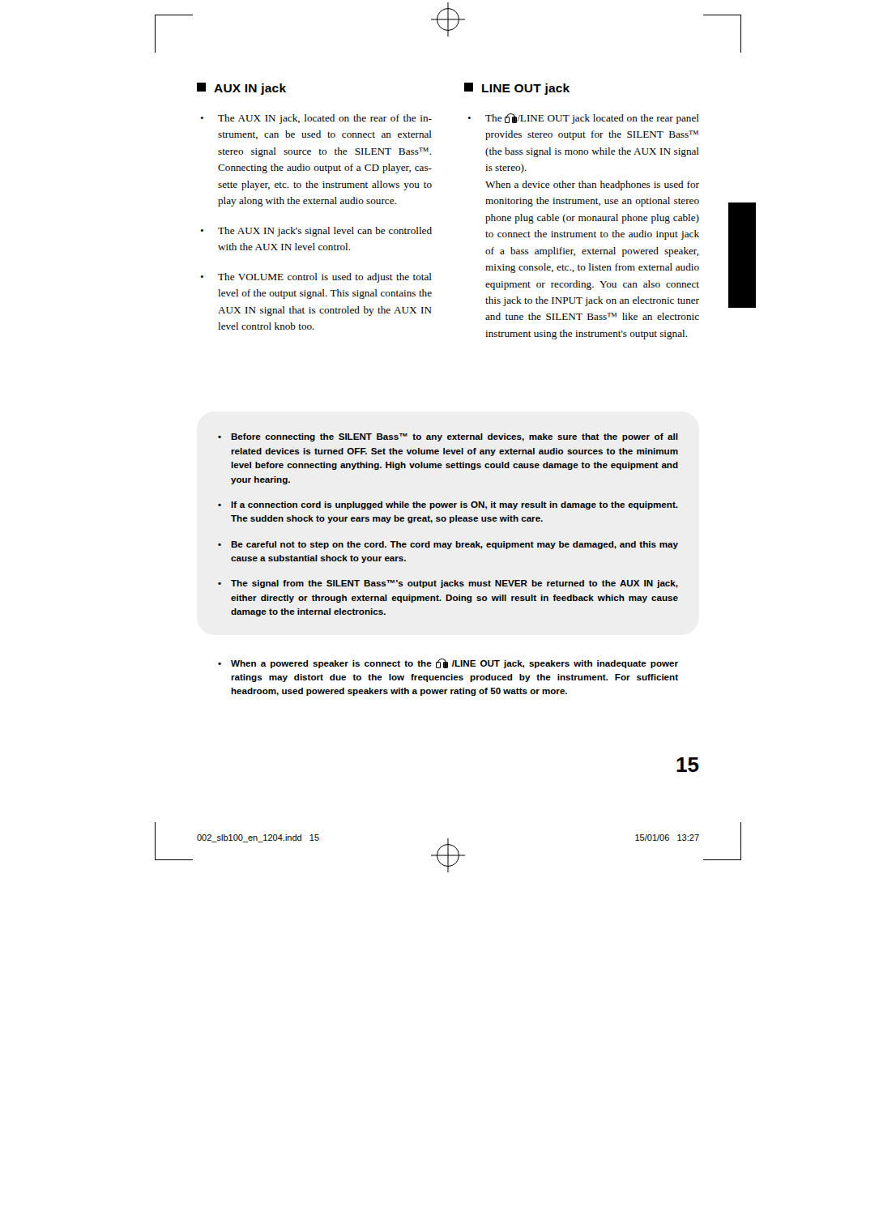AUX IN jack
The AUX IN jack, located on the rear of the instrument, can be used to connect an external stereo signal source to the SILENT Bass™. Connecting the audio output of a CD player, cassette player, etc. to the instrument allows you to play along with the external audio source.
The AUX IN jack's signal level can be controlled with the AUX IN level control.
The VOLUME control is used to adjust the total level of the output signal. This signal contains the AUX IN signal that is controled by the AUX IN level control knob too.
LINE OUT jack
The /LINE OUT jack located on the rear panel provides stereo output for the SILENT Bass™ (the bass signal is mono while the AUX IN signal is stereo).
When a device other than headphones is used for monitoring the instrument, use an optional stereo phone plug cable (or monaural phone plug cable) to connect the instrument to the audio input jack of a bass amplifier, external powered speaker, mixing console, etc., to listen from external audio equipment or recording. You can also connect this jack to the INPUT jack on an electronic tuner and tune the SILENT Bass™ like an electronic instrument using the instrument's output signal.
Before connecting the SILENT Bass™ to any external devices, make sure that the power of all related devices is turned OFF. Set the volume level of any external audio sources to the minimum level before connecting anything. High volume settings could cause damage to the equipment and your hearing.
If a connection cord is unplugged while the power is ON, it may result in damage to the equipment. The sudden shock to your ears may be great, so please use with care.
Be careful not to step on the cord. The cord may break, equipment may be damaged, and this may cause a substantial shock to your ears.
The signal from the SILENT Bass™'s output jacks must NEVER be returned to the AUX IN jack, either directly or through external equipment. Doing so will result in feedback which may cause damage to the internal electronics.
When a powered speaker is connect to the /LINE OUT jack, speakers with inadequate power ratings may distort due to the low frequencies produced by the instrument. For sufficient headroom, used powered speakers with a power rating of 50 watts or more.
15
002_slb100_en_1204.indd 15 15/01/06 13:27